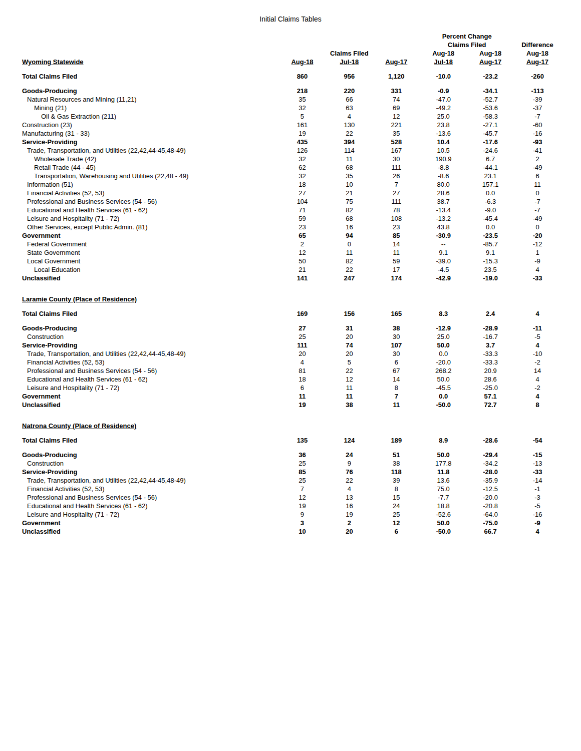Initial Claims Tables
| | | | | Percent Change | |
| | | | | Claims Filed | Difference |
| | Claims Filed | Aug-18 | Aug-18 | Aug-18 |
| Wyoming Statewide | Aug-18 | Jul-18 | Aug-17 | Jul-18 | Aug-17 | Aug-17 |
| Total Claims Filed | 860 | 956 | 1,120 | -10.0 | -23.2 | -260 |
| Goods-Producing | 218 | 220 | 331 | -0.9 | -34.1 | -113 |
| Natural Resources and Mining (11,21) | 35 | 66 | 74 | -47.0 | -52.7 | -39 |
| Mining (21) | 32 | 63 | 69 | -49.2 | -53.6 | -37 |
| Oil & Gas Extraction (211) | 5 | 4 | 12 | 25.0 | -58.3 | -7 |
| Construction (23) | 161 | 130 | 221 | 23.8 | -27.1 | -60 |
| Manufacturing (31 - 33) | 19 | 22 | 35 | -13.6 | -45.7 | -16 |
| Service-Providing | 435 | 394 | 528 | 10.4 | -17.6 | -93 |
| Trade, Transportation, and Utilities (22,42,44-45,48-49) | 126 | 114 | 167 | 10.5 | -24.6 | -41 |
| Wholesale Trade (42) | 32 | 11 | 30 | 190.9 | 6.7 | 2 |
| Retail Trade (44 - 45) | 62 | 68 | 111 | -8.8 | -44.1 | -49 |
| Transportation, Warehousing and Utilities (22,48 - 49) | 32 | 35 | 26 | -8.6 | 23.1 | 6 |
| Information (51) | 18 | 10 | 7 | 80.0 | 157.1 | 11 |
| Financial Activities (52, 53) | 27 | 21 | 27 | 28.6 | 0.0 | 0 |
| Professional and Business Services (54 - 56) | 104 | 75 | 111 | 38.7 | -6.3 | -7 |
| Educational and Health Services (61 - 62) | 71 | 82 | 78 | -13.4 | -9.0 | -7 |
| Leisure and Hospitality (71 - 72) | 59 | 68 | 108 | -13.2 | -45.4 | -49 |
| Other Services, except Public Admin. (81) | 23 | 16 | 23 | 43.8 | 0.0 | 0 |
| Government | 65 | 94 | 85 | -30.9 | -23.5 | -20 |
| Federal Government | 2 | 0 | 14 | -- | -85.7 | -12 |
| State Government | 12 | 11 | 11 | 9.1 | 9.1 | 1 |
| Local Government | 50 | 82 | 59 | -39.0 | -15.3 | -9 |
| Local Education | 21 | 22 | 17 | -4.5 | 23.5 | 4 |
| Unclassified | 141 | 247 | 174 | -42.9 | -19.0 | -33 |
| Laramie County (Place of Residence) | |
| Total Claims Filed | 169 | 156 | 165 | 8.3 | 2.4 | 4 |
| Goods-Producing | 27 | 31 | 38 | -12.9 | -28.9 | -11 |
| Construction | 25 | 20 | 30 | 25.0 | -16.7 | -5 |
| Service-Providing | 111 | 74 | 107 | 50.0 | 3.7 | 4 |
| Trade, Transportation, and Utilities (22,42,44-45,48-49) | 20 | 20 | 30 | 0.0 | -33.3 | -10 |
| Financial Activities (52, 53) | 4 | 5 | 6 | -20.0 | -33.3 | -2 |
| Professional and Business Services (54 - 56) | 81 | 22 | 67 | 268.2 | 20.9 | 14 |
| Educational and Health Services (61 - 62) | 18 | 12 | 14 | 50.0 | 28.6 | 4 |
| Leisure and Hospitality (71 - 72) | 6 | 11 | 8 | -45.5 | -25.0 | -2 |
| Government | 11 | 11 | 7 | 0.0 | 57.1 | 4 |
| Unclassified | 19 | 38 | 11 | -50.0 | 72.7 | 8 |
| Natrona County (Place of Residence) | |
| Total Claims Filed | 135 | 124 | 189 | 8.9 | -28.6 | -54 |
| Goods-Producing | 36 | 24 | 51 | 50.0 | -29.4 | -15 |
| Construction | 25 | 9 | 38 | 177.8 | -34.2 | -13 |
| Service-Providing | 85 | 76 | 118 | 11.8 | -28.0 | -33 |
| Trade, Transportation, and Utilities (22,42,44-45,48-49) | 25 | 22 | 39 | 13.6 | -35.9 | -14 |
| Financial Activities (52, 53) | 7 | 4 | 8 | 75.0 | -12.5 | -1 |
| Professional and Business Services (54 - 56) | 12 | 13 | 15 | -7.7 | -20.0 | -3 |
| Educational and Health Services (61 - 62) | 19 | 16 | 24 | 18.8 | -20.8 | -5 |
| Leisure and Hospitality (71 - 72) | 9 | 19 | 25 | -52.6 | -64.0 | -16 |
| Government | 3 | 2 | 12 | 50.0 | -75.0 | -9 |
| Unclassified | 10 | 20 | 6 | -50.0 | 66.7 | 4 |